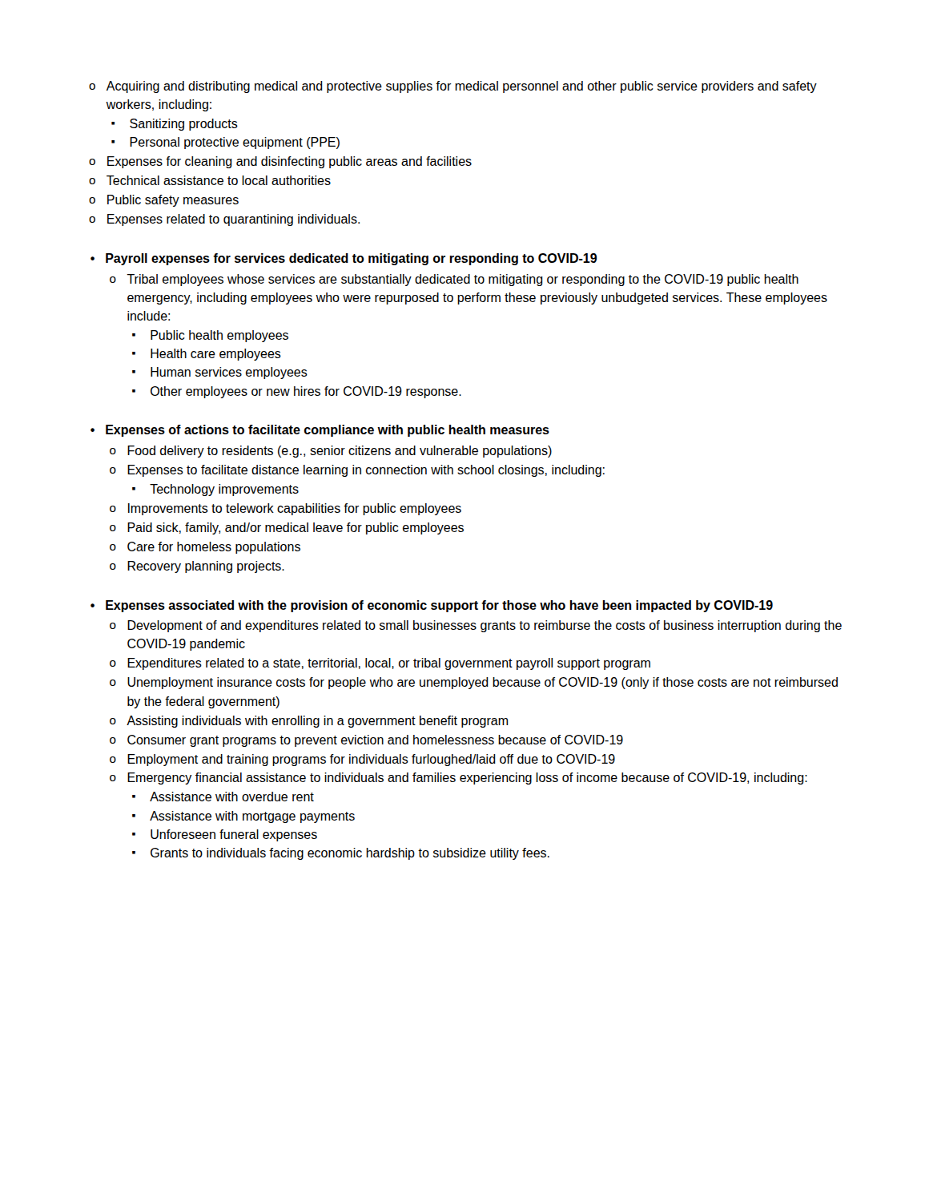Acquiring and distributing medical and protective supplies for medical personnel and other public service providers and safety workers, including:
Sanitizing products
Personal protective equipment (PPE)
Expenses for cleaning and disinfecting public areas and facilities
Technical assistance to local authorities
Public safety measures
Expenses related to quarantining individuals.
Payroll expenses for services dedicated to mitigating or responding to COVID-19
Tribal employees whose services are substantially dedicated to mitigating or responding to the COVID-19 public health emergency, including employees who were repurposed to perform these previously unbudgeted services. These employees include:
Public health employees
Health care employees
Human services employees
Other employees or new hires for COVID-19 response.
Expenses of actions to facilitate compliance with public health measures
Food delivery to residents (e.g., senior citizens and vulnerable populations)
Expenses to facilitate distance learning in connection with school closings, including:
Technology improvements
Improvements to telework capabilities for public employees
Paid sick, family, and/or medical leave for public employees
Care for homeless populations
Recovery planning projects.
Expenses associated with the provision of economic support for those who have been impacted by COVID-19
Development of and expenditures related to small businesses grants to reimburse the costs of business interruption during the COVID-19 pandemic
Expenditures related to a state, territorial, local, or tribal government payroll support program
Unemployment insurance costs for people who are unemployed because of COVID-19 (only if those costs are not reimbursed by the federal government)
Assisting individuals with enrolling in a government benefit program
Consumer grant programs to prevent eviction and homelessness because of COVID-19
Employment and training programs for individuals furloughed/laid off due to COVID-19
Emergency financial assistance to individuals and families experiencing loss of income because of COVID-19, including:
Assistance with overdue rent
Assistance with mortgage payments
Unforeseen funeral expenses
Grants to individuals facing economic hardship to subsidize utility fees.